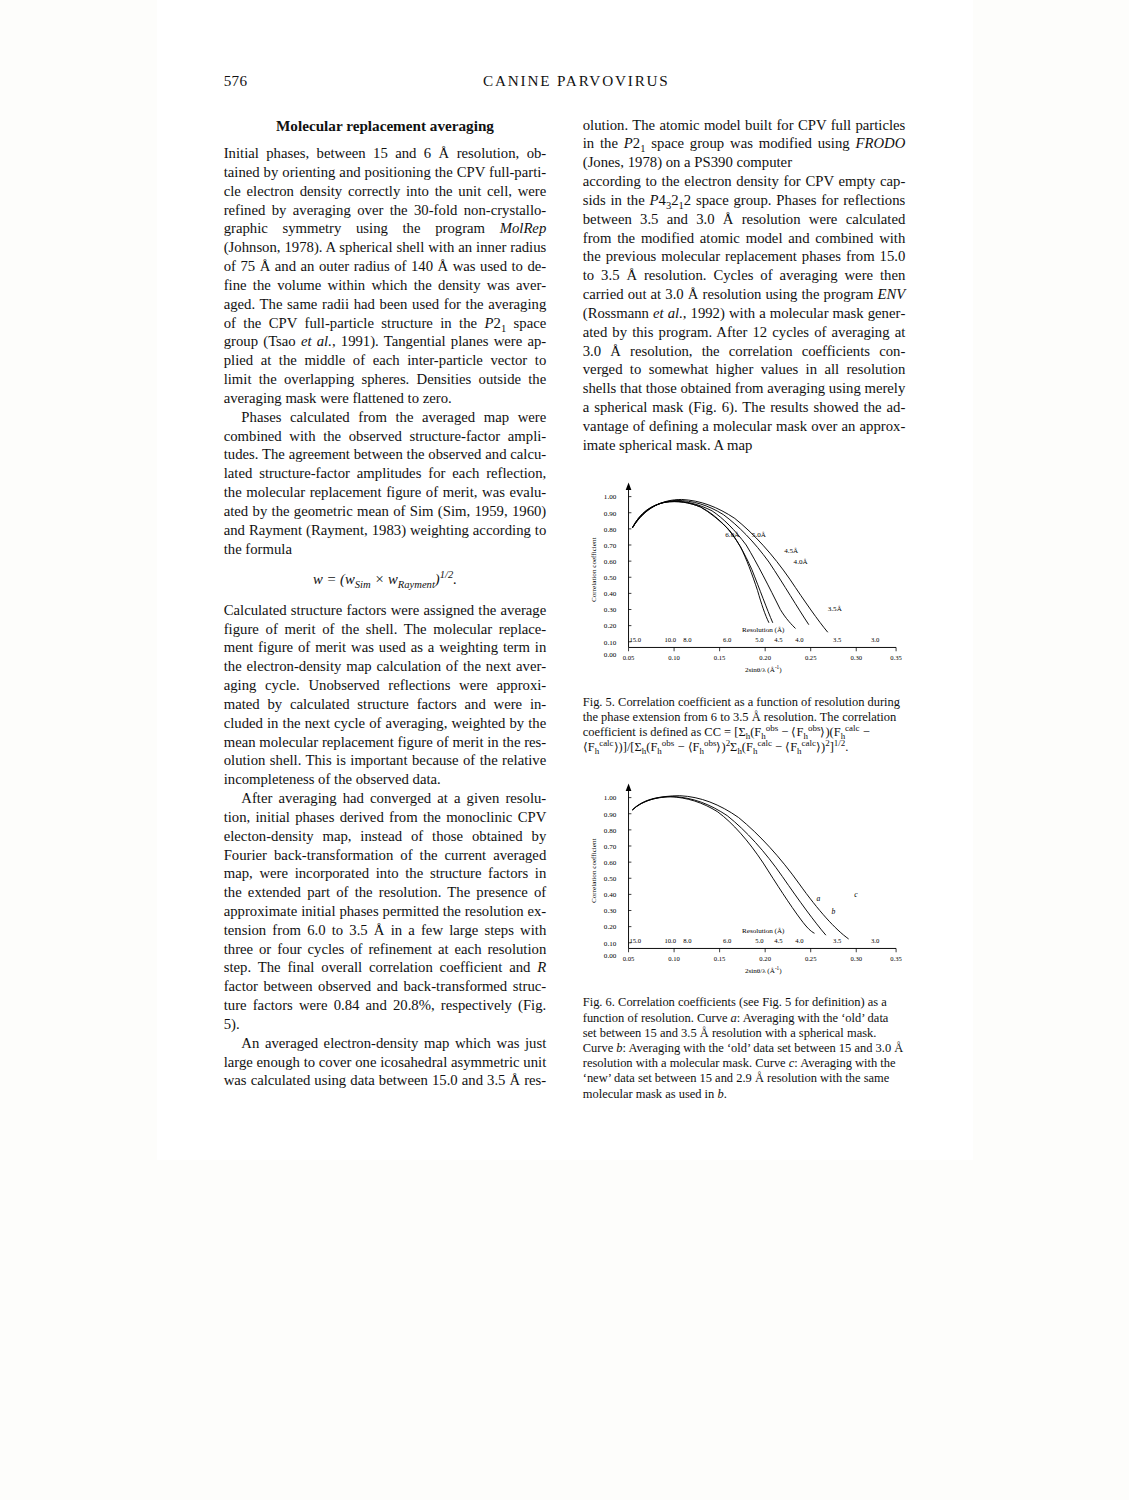576
Canine Parvovirus
Molecular replacement averaging
Initial phases, between 15 and 6 Å resolution, obtained by orienting and positioning the CPV full-particle electron density correctly into the unit cell, were refined by averaging over the 30-fold non-crystallographic symmetry using the program MolRep (Johnson, 1978). A spherical shell with an inner radius of 75 Å and an outer radius of 140 Å was used to define the volume within which the density was averaged. The same radii had been used for the averaging of the CPV full-particle structure in the P21 space group (Tsao et al., 1991). Tangential planes were applied at the middle of each inter-particle vector to limit the overlapping spheres. Densities outside the averaging mask were flattened to zero.
Phases calculated from the averaged map were combined with the observed structure-factor amplitudes. The agreement between the observed and calculated structure-factor amplitudes for each reflection, the molecular replacement figure of merit, was evaluated by the geometric mean of Sim (Sim, 1959, 1960) and Rayment (Rayment, 1983) weighting according to the formula
w = (wSim × wRayment)1/2.
Calculated structure factors were assigned the average figure of merit of the shell. The molecular replacement figure of merit was used as a weighting term in the electron-density map calculation of the next averaging cycle. Unobserved reflections were approximated by calculated structure factors and were included in the next cycle of averaging, weighted by the mean molecular replacement figure of merit in the resolution shell. This is important because of the relative incompleteness of the observed data.
After averaging had converged at a given resolution, initial phases derived from the monoclinic CPV electon-density map, instead of those obtained by Fourier back-transformation of the current averaged map, were incorporated into the structure factors in the extended part of the resolution. The presence of approximate initial phases permitted the resolution extension from 6.0 to 3.5 Å in a few large steps with three or four cycles of refinement at each resolution step. The final overall correlation coefficient and R factor between observed and back-transformed structure factors were 0.84 and 20.8%, respectively (Fig. 5).
An averaged electron-density map which was just large enough to cover one icosahedral asymmetric unit was calculated using data between 15.0 and 3.5 Å resolution. The atomic model built for CPV full particles in the P21 space group was modified using FRODO (Jones, 1978) on a PS390 computer
according to the electron density for CPV empty capsids in the P43212 space group. Phases for reflections between 3.5 and 3.0 Å resolution were calculated from the modified atomic model and combined with the previous molecular replacement phases from 15.0 to 3.5 Å resolution. Cycles of averaging were then carried out at 3.0 Å resolution using the program ENV (Rossmann et al., 1992) with a molecular mask generated by this program. After 12 cycles of averaging at 3.0 Å resolution, the correlation coefficients converged to somewhat higher values in all resolution shells that those obtained from averaging using merely a spherical mask (Fig. 6). The results showed the advantage of defining a molecular mask over an approximate spherical mask. A map
1.00 0.90 0.80 0.70 0.60 0.50 0.40 0.30 0.20 0.10 0.00 Correlation coefficient 0.05 0.10 0.15 0.20 0.25 0.30 0.35 15.0 10.0 8.0 6.0 5.0 4.5 4.0 3.5 3.0 Resolution (Å) 2sinθ/λ (Å-1) 6.0Å 5.0Å 4.5Å 4.0Å 3.5Å
Fig. 5. Correlation coefficient as a function of resolution during the phase extension from 6 to 3.5 Å resolution. The correlation coefficient is defined as CC = [Σh(Fhobs − ⟨Fhobs⟩)(Fhcalc − ⟨Fhcalc⟩)]/[Σh(Fhobs − ⟨Fhobs⟩)2Σh(Fhcalc − ⟨Fhcalc⟩)2]1/2.
1.00 0.90 0.80 0.70 0.60 0.50 0.40 0.30 0.20 0.10 0.00 Correlation coefficient 0.05 0.10 0.15 0.20 0.25 0.30 0.35 15.0 10.0 8.0 6.0 5.0 4.5 4.0 3.5 3.0 Resolution (Å) 2sinθ/λ (Å-1) a b c
Fig. 6. Correlation coefficients (see Fig. 5 for definition) as a function of resolution. Curve a: Averaging with the ‘old’ data set between 15 and 3.5 Å resolution with a spherical mask. Curve b: Averaging with the ‘old’ data set between 15 and 3.0 Å resolution with a molecular mask. Curve c: Averaging with the ‘new’ data set between 15 and 2.9 Å resolution with the same molecular mask as used in b.